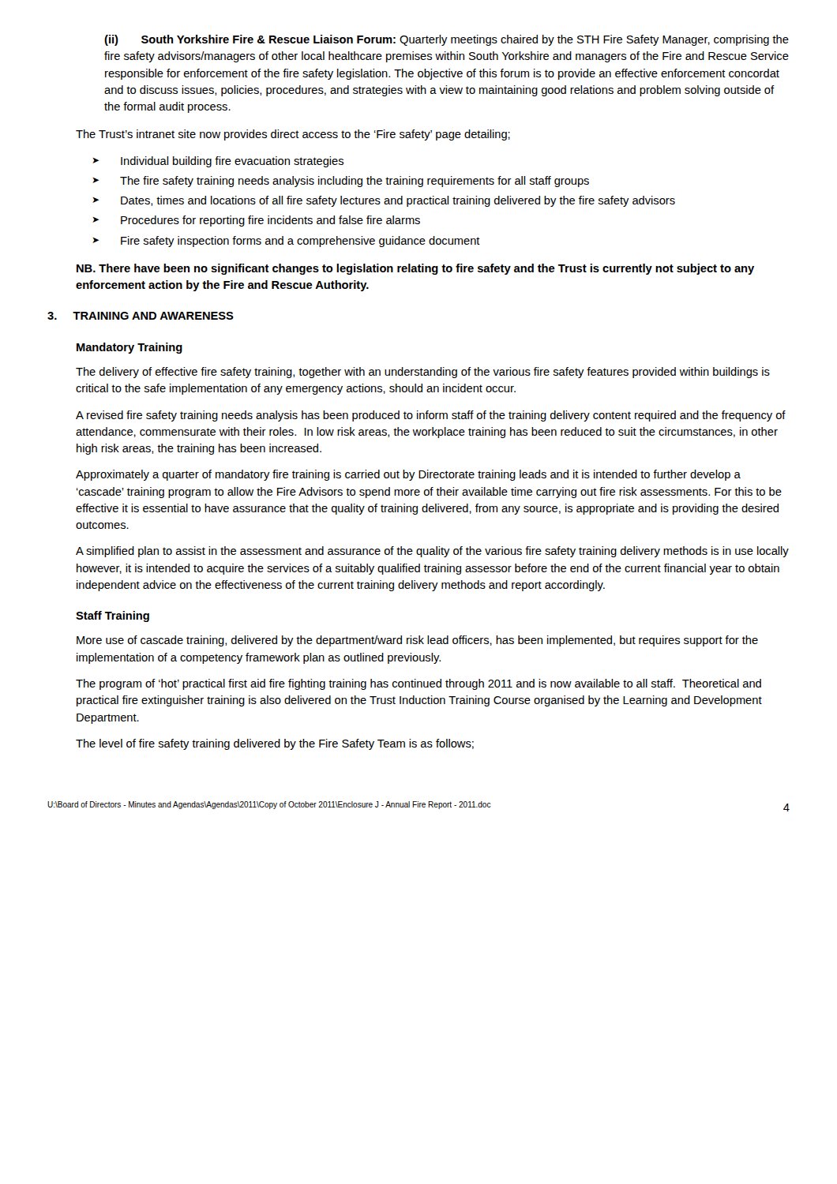(ii) South Yorkshire Fire & Rescue Liaison Forum: Quarterly meetings chaired by the STH Fire Safety Manager, comprising the fire safety advisors/managers of other local healthcare premises within South Yorkshire and managers of the Fire and Rescue Service responsible for enforcement of the fire safety legislation. The objective of this forum is to provide an effective enforcement concordat and to discuss issues, policies, procedures, and strategies with a view to maintaining good relations and problem solving outside of the formal audit process.
The Trust’s intranet site now provides direct access to the ‘Fire safety’ page detailing;
Individual building fire evacuation strategies
The fire safety training needs analysis including the training requirements for all staff groups
Dates, times and locations of all fire safety lectures and practical training delivered by the fire safety advisors
Procedures for reporting fire incidents and false fire alarms
Fire safety inspection forms and a comprehensive guidance document
NB. There have been no significant changes to legislation relating to fire safety and the Trust is currently not subject to any enforcement action by the Fire and Rescue Authority.
3. TRAINING AND AWARENESS
Mandatory Training
The delivery of effective fire safety training, together with an understanding of the various fire safety features provided within buildings is critical to the safe implementation of any emergency actions, should an incident occur.
A revised fire safety training needs analysis has been produced to inform staff of the training delivery content required and the frequency of attendance, commensurate with their roles. In low risk areas, the workplace training has been reduced to suit the circumstances, in other high risk areas, the training has been increased.
Approximately a quarter of mandatory fire training is carried out by Directorate training leads and it is intended to further develop a ‘cascade’ training program to allow the Fire Advisors to spend more of their available time carrying out fire risk assessments. For this to be effective it is essential to have assurance that the quality of training delivered, from any source, is appropriate and is providing the desired outcomes.
A simplified plan to assist in the assessment and assurance of the quality of the various fire safety training delivery methods is in use locally however, it is intended to acquire the services of a suitably qualified training assessor before the end of the current financial year to obtain independent advice on the effectiveness of the current training delivery methods and report accordingly.
Staff Training
More use of cascade training, delivered by the department/ward risk lead officers, has been implemented, but requires support for the implementation of a competency framework plan as outlined previously.
The program of ‘hot’ practical first aid fire fighting training has continued through 2011 and is now available to all staff. Theoretical and practical fire extinguisher training is also delivered on the Trust Induction Training Course organised by the Learning and Development Department.
The level of fire safety training delivered by the Fire Safety Team is as follows;
4 U:\Board of Directors - Minutes and Agendas\Agendas\2011\Copy of October 2011\Enclosure J - Annual Fire Report - 2011.doc